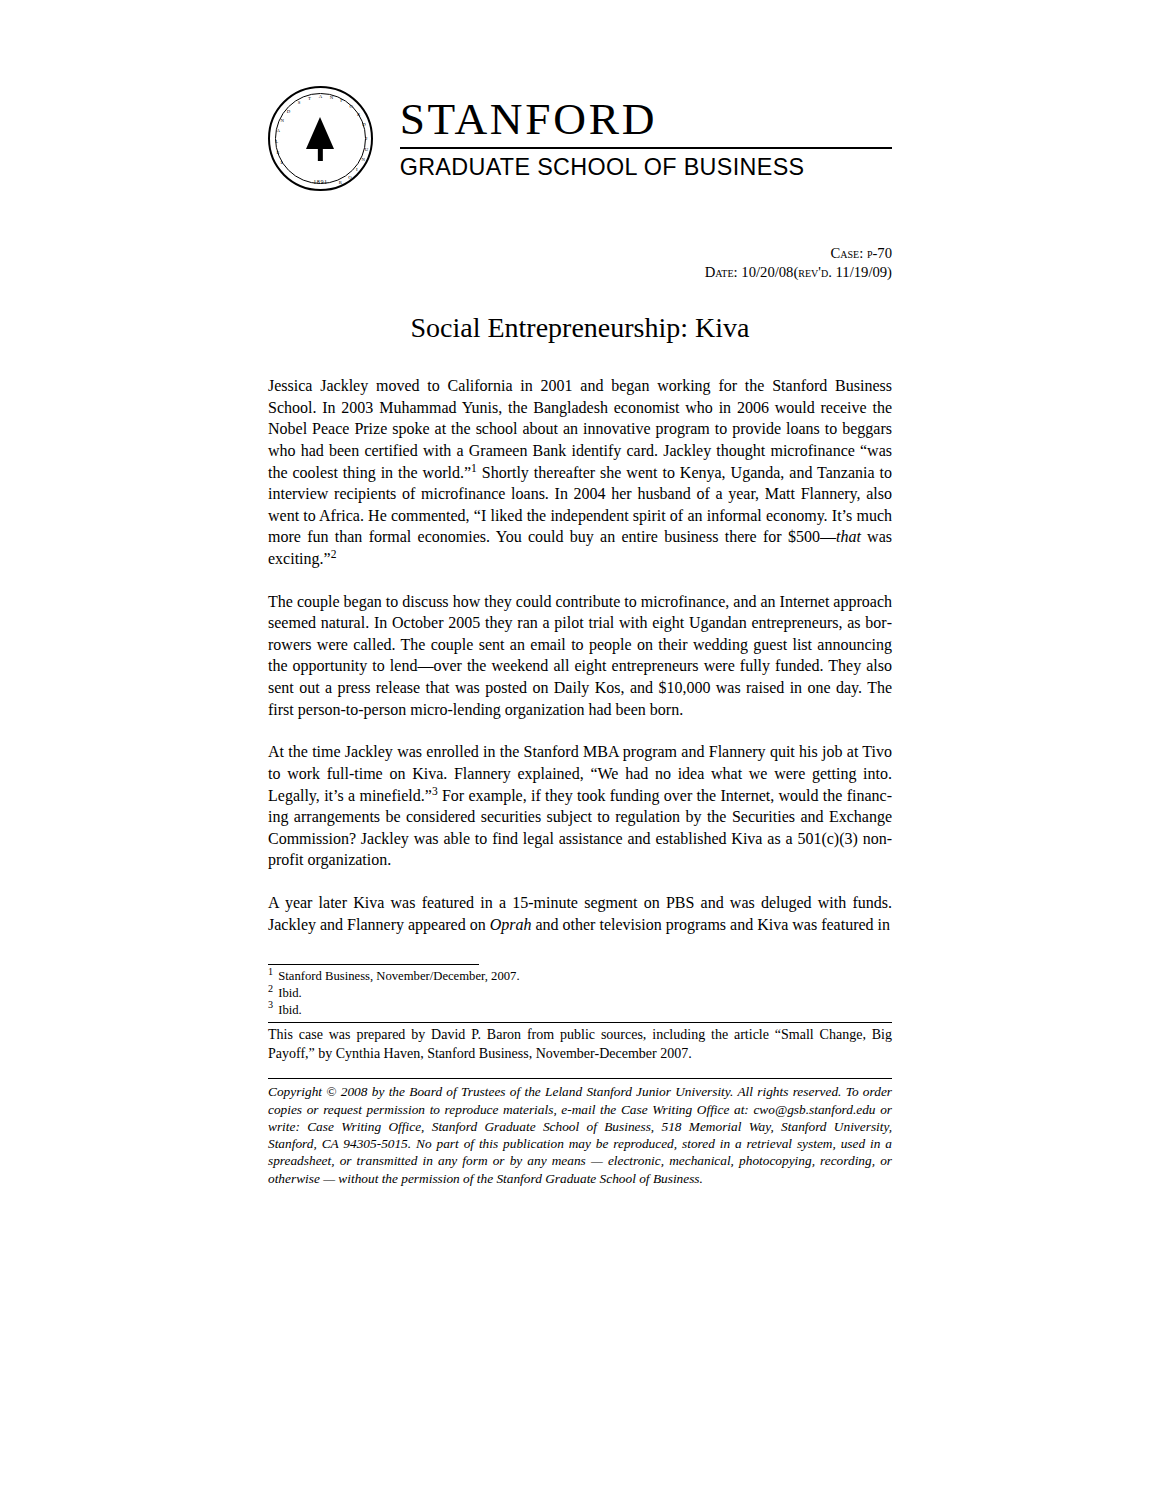L E L A N D S T A N F O R D J U N I O R
1891
STANFORD GRADUATE SCHOOL OF BUSINESS
Case: p-70
Date: 10/20/08(rev'd. 11/19/09)
Social Entrepreneurship: Kiva
Jessica Jackley moved to California in 2001 and began working for the Stanford Business School. In 2003 Muhammad Yunis, the Bangladesh economist who in 2006 would receive the Nobel Peace Prize spoke at the school about an innovative program to provide loans to beggars who had been certified with a Grameen Bank identify card. Jackley thought microfinance “was the coolest thing in the world.”1 Shortly thereafter she went to Kenya, Uganda, and Tanzania to interview recipients of microfinance loans. In 2004 her husband of a year, Matt Flannery, also went to Africa. He commented, “I liked the independent spirit of an informal economy. It’s much more fun than formal economies. You could buy an entire business there for $500—that was exciting.”2
The couple began to discuss how they could contribute to microfinance, and an Internet approach seemed natural. In October 2005 they ran a pilot trial with eight Ugandan entrepreneurs, as borrowers were called. The couple sent an email to people on their wedding guest list announcing the opportunity to lend—over the weekend all eight entrepreneurs were fully funded. They also sent out a press release that was posted on Daily Kos, and $10,000 was raised in one day. The first person-to-person micro-lending organization had been born.
At the time Jackley was enrolled in the Stanford MBA program and Flannery quit his job at Tivo to work full-time on Kiva. Flannery explained, “We had no idea what we were getting into. Legally, it’s a minefield.”3 For example, if they took funding over the Internet, would the financing arrangements be considered securities subject to regulation by the Securities and Exchange Commission? Jackley was able to find legal assistance and established Kiva as a 501(c)(3) non-profit organization.
A year later Kiva was featured in a 15-minute segment on PBS and was deluged with funds. Jackley and Flannery appeared on Oprah and other television programs and Kiva was featured in
1 Stanford Business, November/December, 2007.
2 Ibid.
3 Ibid.
This case was prepared by David P. Baron from public sources, including the article “Small Change, Big Payoff,” by Cynthia Haven, Stanford Business, November-December 2007.
Copyright © 2008 by the Board of Trustees of the Leland Stanford Junior University. All rights reserved. To order copies or request permission to reproduce materials, e-mail the Case Writing Office at: cwo@gsb.stanford.edu or write: Case Writing Office, Stanford Graduate School of Business, 518 Memorial Way, Stanford University, Stanford, CA 94305-5015. No part of this publication may be reproduced, stored in a retrieval system, used in a spreadsheet, or transmitted in any form or by any means — electronic, mechanical, photocopying, recording, or otherwise — without the permission of the Stanford Graduate School of Business.